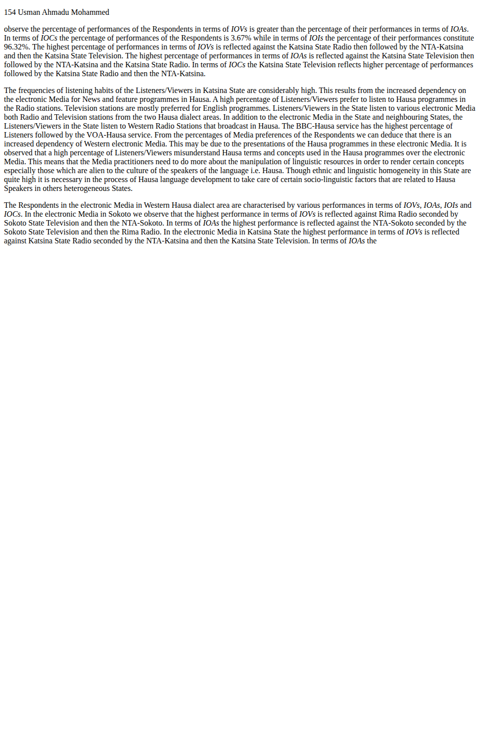154 Usman Ahmadu Mohammed
observe the percentage of performances of the Respondents in terms of IOVs is greater than the percentage of their performances in terms of IOAs. In terms of IOCs the percentage of performances of the Respondents is 3.67% while in terms of IOIs the percentage of their performances constitute 96.32%. The highest percentage of performances in terms of IOVs is reflected against the Katsina State Radio then followed by the NTA-Katsina and then the Katsina State Television. The highest percentage of performances in terms of IOAs is reflected against the Katsina State Television then followed by the NTA-Katsina and the Katsina State Radio. In terms of IOCs the Katsina State Television reflects higher percentage of performances followed by the Katsina State Radio and then the NTA-Katsina.
The frequencies of listening habits of the Listeners/Viewers in Katsina State are considerably high. This results from the increased dependency on the electronic Media for News and feature programmes in Hausa. A high percentage of Listeners/Viewers prefer to listen to Hausa programmes in the Radio stations. Television stations are mostly preferred for English programmes. Listeners/Viewers in the State listen to various electronic Media both Radio and Television stations from the two Hausa dialect areas. In addition to the electronic Media in the State and neighbouring States, the Listeners/Viewers in the State listen to Western Radio Stations that broadcast in Hausa. The BBC-Hausa service has the highest percentage of Listeners followed by the VOA-Hausa service. From the percentages of Media preferences of the Respondents we can deduce that there is an increased dependency of Western electronic Media. This may be due to the presentations of the Hausa programmes in these electronic Media. It is observed that a high percentage of Listeners/Viewers misunderstand Hausa terms and concepts used in the Hausa programmes over the electronic Media. This means that the Media practitioners need to do more about the manipulation of linguistic resources in order to render certain concepts especially those which are alien to the culture of the speakers of the language i.e. Hausa. Though ethnic and linguistic homogeneity in this State are quite high it is necessary in the process of Hausa language development to take care of certain socio-linguistic factors that are related to Hausa Speakers in others heterogeneous States.
The Respondents in the electronic Media in Western Hausa dialect area are characterised by various performances in terms of IOVs, IOAs, IOIs and IOCs. In the electronic Media in Sokoto we observe that the highest performance in terms of IOVs is reflected against Rima Radio seconded by Sokoto State Television and then the NTA-Sokoto. In terms of IOAs the highest performance is reflected against the NTA-Sokoto seconded by the Sokoto State Television and then the Rima Radio. In the electronic Media in Katsina State the highest performance in terms of IOVs is reflected against Katsina State Radio seconded by the NTA-Katsina and then the Katsina State Television. In terms of IOAs the